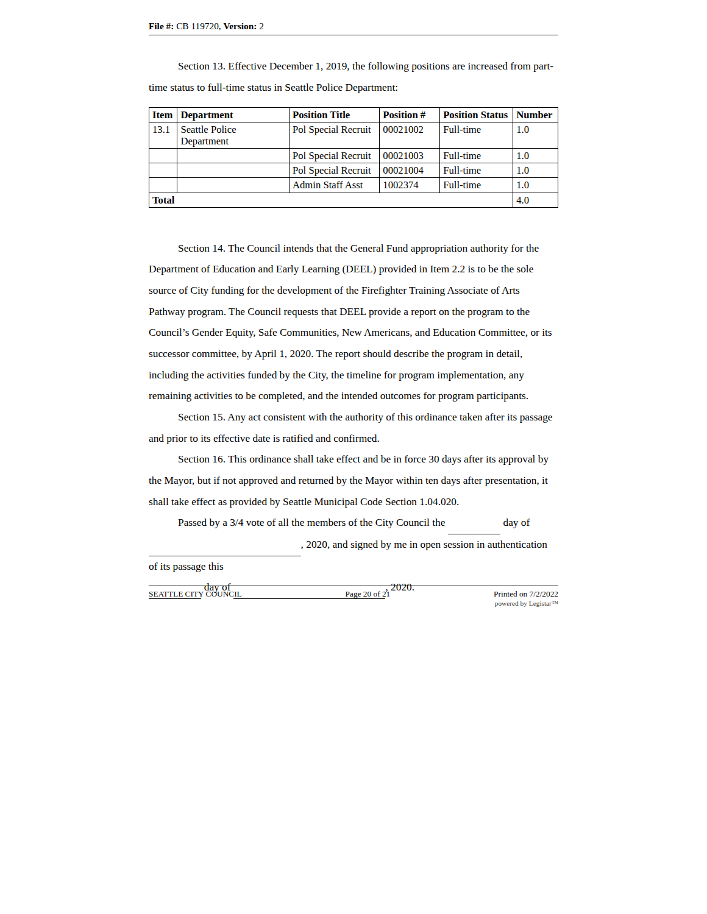File #: CB 119720, Version: 2
Section 13. Effective December 1, 2019, the following positions are increased from part-time status to full-time status in Seattle Police Department:
| Item | Department | Position Title | Position # | Position Status | Number |
| --- | --- | --- | --- | --- | --- |
| 13.1 | Seattle Police Department | Pol Special Recruit | 00021002 | Full-time | 1.0 |
| | | Pol Special Recruit | 00021003 | Full-time | 1.0 |
| | | Pol Special Recruit | 00021004 | Full-time | 1.0 |
| | | Admin Staff Asst | 1002374 | Full-time | 1.0 |
| Total | 4.0 |
Section 14. The Council intends that the General Fund appropriation authority for the Department of Education and Early Learning (DEEL) provided in Item 2.2 is to be the sole source of City funding for the development of the Firefighter Training Associate of Arts Pathway program. The Council requests that DEEL provide a report on the program to the Council’s Gender Equity, Safe Communities, New Americans, and Education Committee, or its successor committee, by April 1, 2020. The report should describe the program in detail, including the activities funded by the City, the timeline for program implementation, any remaining activities to be completed, and the intended outcomes for program participants.
Section 15. Any act consistent with the authority of this ordinance taken after its passage and prior to its effective date is ratified and confirmed.
Section 16. This ordinance shall take effect and be in force 30 days after its approval by the Mayor, but if not approved and returned by the Mayor within ten days after presentation, it shall take effect as provided by Seattle Municipal Code Section 1.04.020.
Passed by a 3/4 vote of all the members of the City Council the day of
, 2020, and signed by me in open session in authentication of its passage this
day of , 2020.
SEATTLE CITY COUNCIL
Page 20 of 21
Printed on 7/2/2022 powered by Legistar™